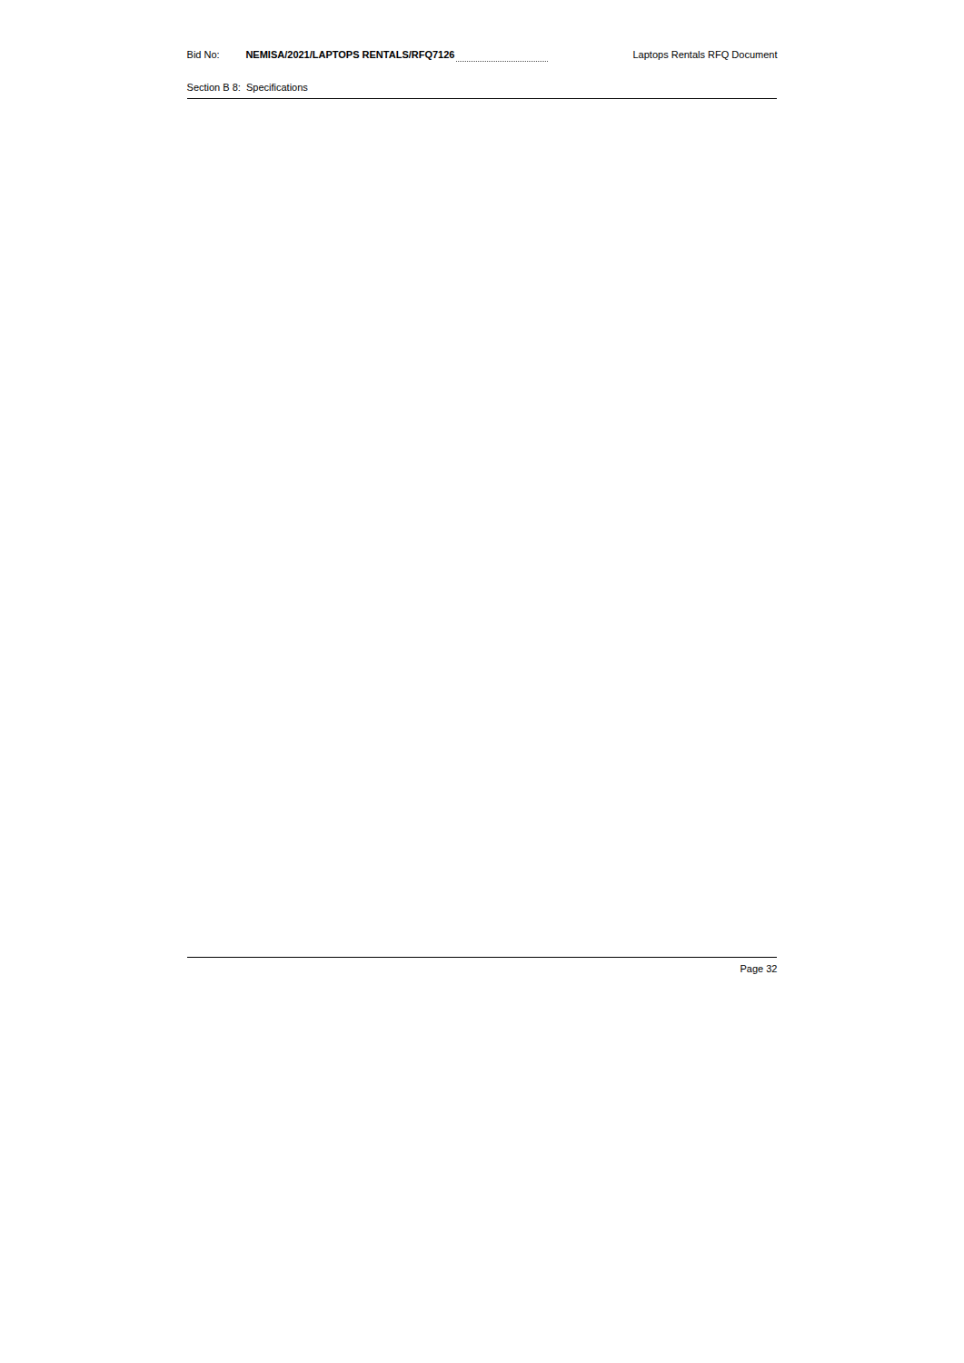Bid No: NEMISA/2021/LAPTOPS RENTALS/RFQ7126 Laptops Rentals RFQ Document
Section B 8: Specifications
Page 32